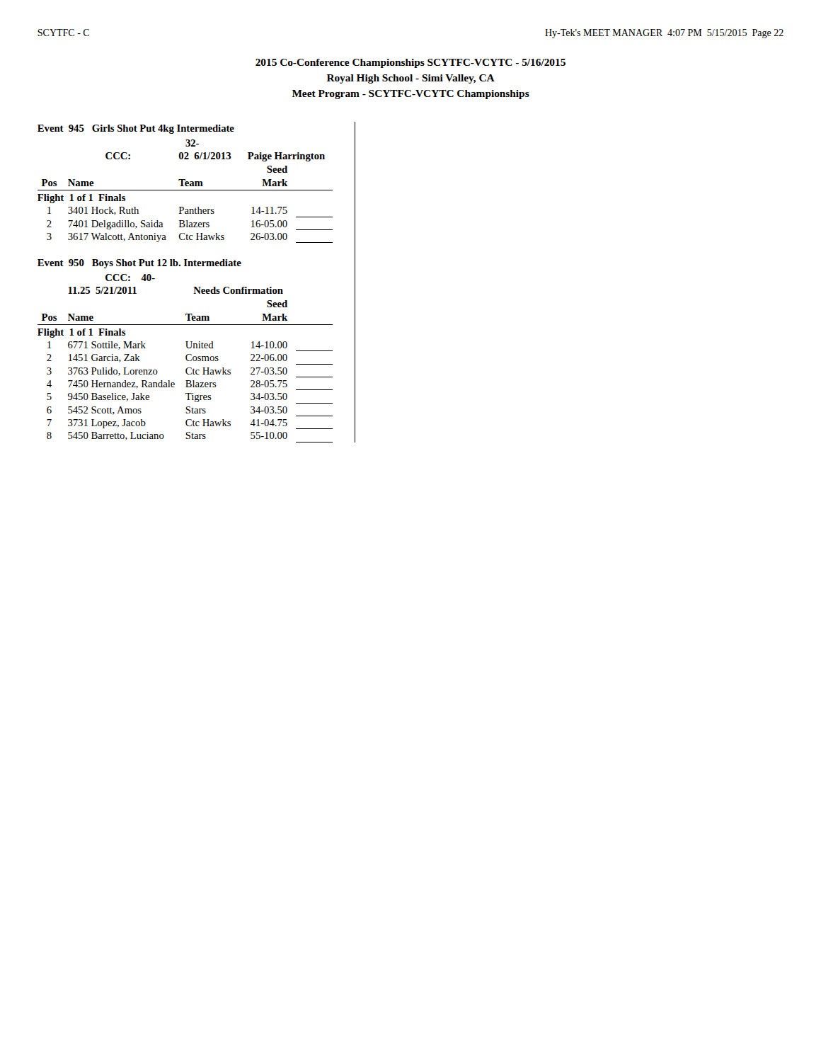SCYTFC - C
Hy-Tek's MEET MANAGER 4:07 PM 5/15/2015 Page 22
2015 Co-Conference Championships SCYTFC-VCYTC - 5/16/2015
Royal High School - Simi Valley, CA
Meet Program - SCYTFC-VCYTC Championships
Event 945 Girls Shot Put 4kg Intermediate
| | CCC: | 32-02 6/1/2013 | Paige Harrington |
| Pos | Name | Team | Seed Mark | |
| Flight 1 of 1 Finals |
| 1 | 3401 Hock, Ruth | Panthers | 14-11.75 | |
| 2 | 7401 Delgadillo, Saida | Blazers | 16-05.00 | |
| 3 | 3617 Walcott, Antoniya | Ctc Hawks | 26-03.00 | |
Event 950 Boys Shot Put 12 lb. Intermediate
| | CCC: 40-11.25 5/21/2011 | Needs Confirmation |
| Pos | Name | Team | Seed Mark | |
| Flight 1 of 1 Finals |
| 1 | 6771 Sottile, Mark | United | 14-10.00 | |
| 2 | 1451 Garcia, Zak | Cosmos | 22-06.00 | |
| 3 | 3763 Pulido, Lorenzo | Ctc Hawks | 27-03.50 | |
| 4 | 7450 Hernandez, Randale | Blazers | 28-05.75 | |
| 5 | 9450 Baselice, Jake | Tigres | 34-03.50 | |
| 6 | 5452 Scott, Amos | Stars | 34-03.50 | |
| 7 | 3731 Lopez, Jacob | Ctc Hawks | 41-04.75 | |
| 8 | 5450 Barretto, Luciano | Stars | 55-10.00 | |